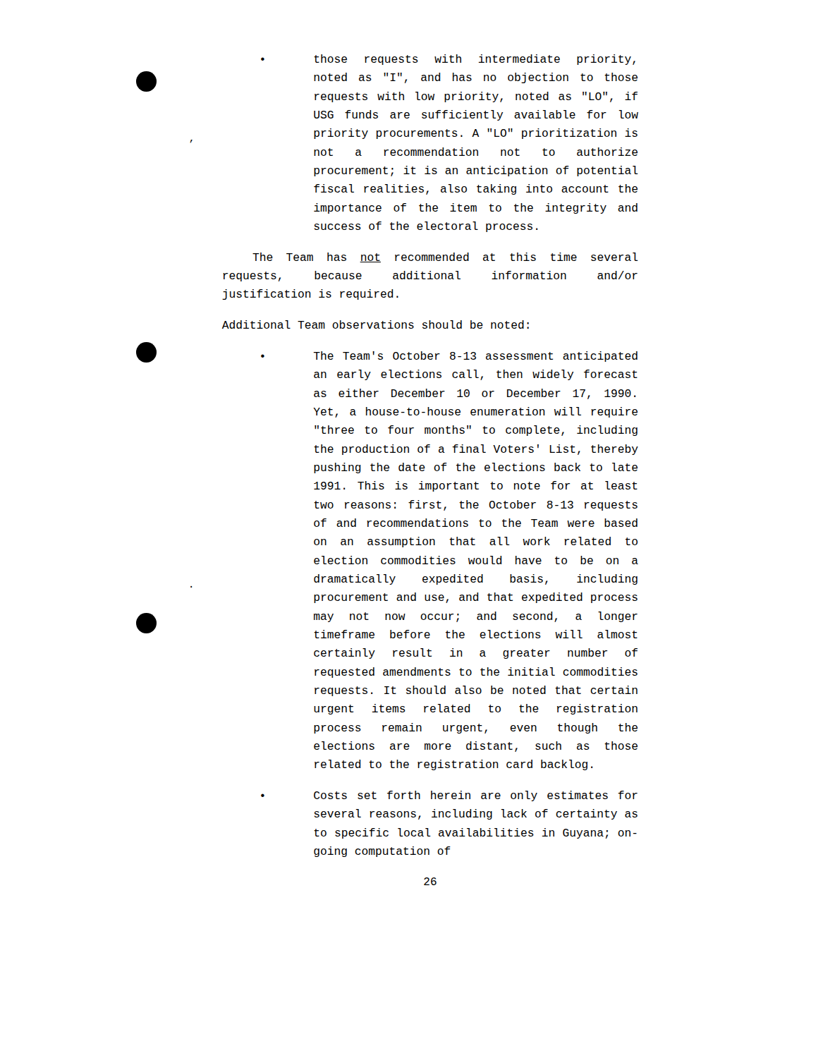’
.
•
those requests with intermediate priority, noted as "I", and has no objection to those requests with low priority, noted as "LO", if USG funds are sufficiently available for low priority procurements. A "LO" prioritization is not a recommendation not to authorize procurement; it is an anticipation of potential fiscal realities, also taking into account the importance of the item to the integrity and success of the electoral process.
The Team has not recommended at this time several requests, because additional information and/or justification is required.
Additional Team observations should be noted:
•
The Team's October 8-13 assessment anticipated an early elections call, then widely forecast as either December 10 or December 17, 1990. Yet, a house-to-house enumeration will require "three to four months" to complete, including the production of a final Voters' List, thereby pushing the date of the elections back to late 1991. This is important to note for at least two reasons: first, the October 8-13 requests of and recommendations to the Team were based on an assumption that all work related to election commodities would have to be on a dramatically expedited basis, including procurement and use, and that expedited process may not now occur; and second, a longer timeframe before the elections will almost certainly result in a greater number of requested amendments to the initial commodities requests. It should also be noted that certain urgent items related to the registration process remain urgent, even though the elections are more distant, such as those related to the registration card backlog.
•
Costs set forth herein are only estimates for several reasons, including lack of certainty as to specific local availabilities in Guyana; on-going computation of
26